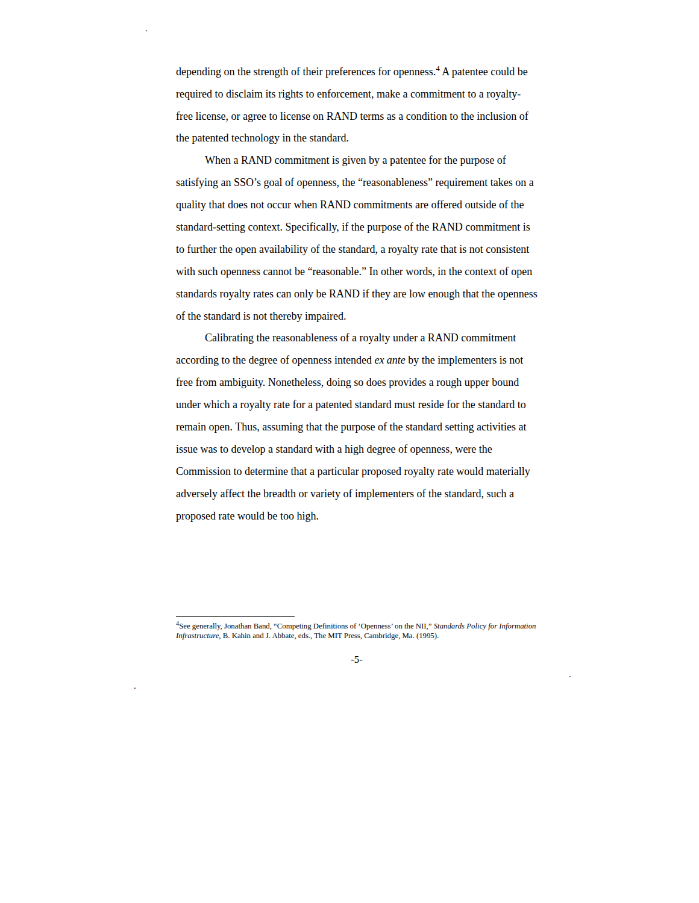.
.
.
depending on the strength of their preferences for openness.4 A patentee could be required to disclaim its rights to enforcement, make a commitment to a royalty-free license, or agree to license on RAND terms as a condition to the inclusion of the patented technology in the standard.
When a RAND commitment is given by a patentee for the purpose of satisfying an SSO’s goal of openness, the “reasonableness” requirement takes on a quality that does not occur when RAND commitments are offered outside of the standard-setting context. Specifically, if the purpose of the RAND commitment is to further the open availability of the standard, a royalty rate that is not consistent with such openness cannot be “reasonable.” In other words, in the context of open standards royalty rates can only be RAND if they are low enough that the openness of the standard is not thereby impaired.
Calibrating the reasonableness of a royalty under a RAND commitment according to the degree of openness intended ex ante by the implementers is not free from ambiguity. Nonetheless, doing so does provides a rough upper bound under which a royalty rate for a patented standard must reside for the standard to remain open. Thus, assuming that the purpose of the standard setting activities at issue was to develop a standard with a high degree of openness, were the Commission to determine that a particular proposed royalty rate would materially adversely affect the breadth or variety of implementers of the standard, such a proposed rate would be too high.
4 See generally, Jonathan Band, “Competing Definitions of ‘Openness’ on the NII,” Standards Policy for Information Infrastructure, B. Kahin and J. Abbate, eds., The MIT Press, Cambridge, Ma. (1995).
-5-